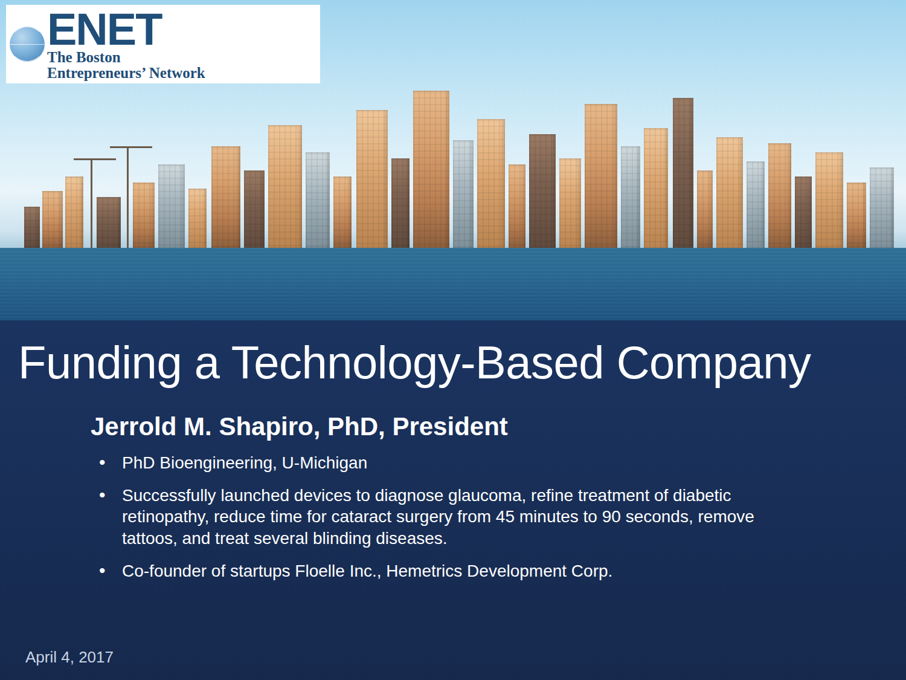ENET The Boston Entrepreneurs’ Network
Funding a Technology-Based Company
Jerrold M. Shapiro, PhD, President
PhD Bioengineering, U-Michigan
Successfully launched devices to diagnose glaucoma, refine treatment of diabetic retinopathy, reduce time for cataract surgery from 45 minutes to 90 seconds, remove tattoos, and treat several blinding diseases.
Co-founder of startups Floelle Inc., Hemetrics Development Corp.
April 4, 2017